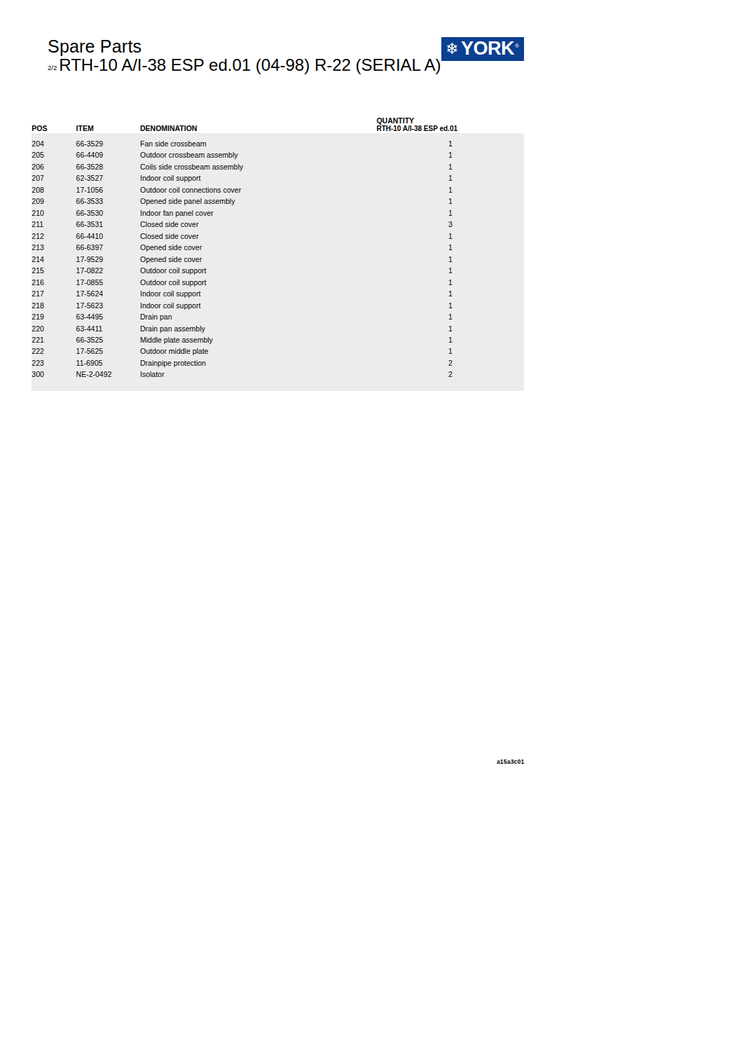❄ YORK®
Spare Parts
2/2 RTH-10 A/I-38 ESP ed.01 (04-98) R-22 (SERIAL A)
| POS | ITEM | DENOMINATION | QUANTITY RTH-10 A/I-38 ESP ed.01 |
| --- | --- | --- | --- |
| 204 | 66-3529 | Fan side crossbeam | 1 |
| 205 | 66-4409 | Outdoor crossbeam assembly | 1 |
| 206 | 66-3528 | Coils side crossbeam assembly | 1 |
| 207 | 62-3527 | Indoor coil support | 1 |
| 208 | 17-1056 | Outdoor coil connections cover | 1 |
| 209 | 66-3533 | Opened side panel assembly | 1 |
| 210 | 66-3530 | Indoor fan panel cover | 1 |
| 211 | 66-3531 | Closed side cover | 3 |
| 212 | 66-4410 | Closed side cover | 1 |
| 213 | 66-6397 | Opened side cover | 1 |
| 214 | 17-9529 | Opened side cover | 1 |
| 215 | 17-0822 | Outdoor coil support | 1 |
| 216 | 17-0855 | Outdoor coil support | 1 |
| 217 | 17-5624 | Indoor coil support | 1 |
| 218 | 17-5623 | Indoor coil support | 1 |
| 219 | 63-4495 | Drain pan | 1 |
| 220 | 63-4411 | Drain pan assembly | 1 |
| 221 | 66-3525 | Middle plate assembly | 1 |
| 222 | 17-5625 | Outdoor middle plate | 1 |
| 223 | 11-6905 | Drainpipe protection | 2 |
| 300 | NE-2-0492 | Isolator | 2 |
a15a3c01